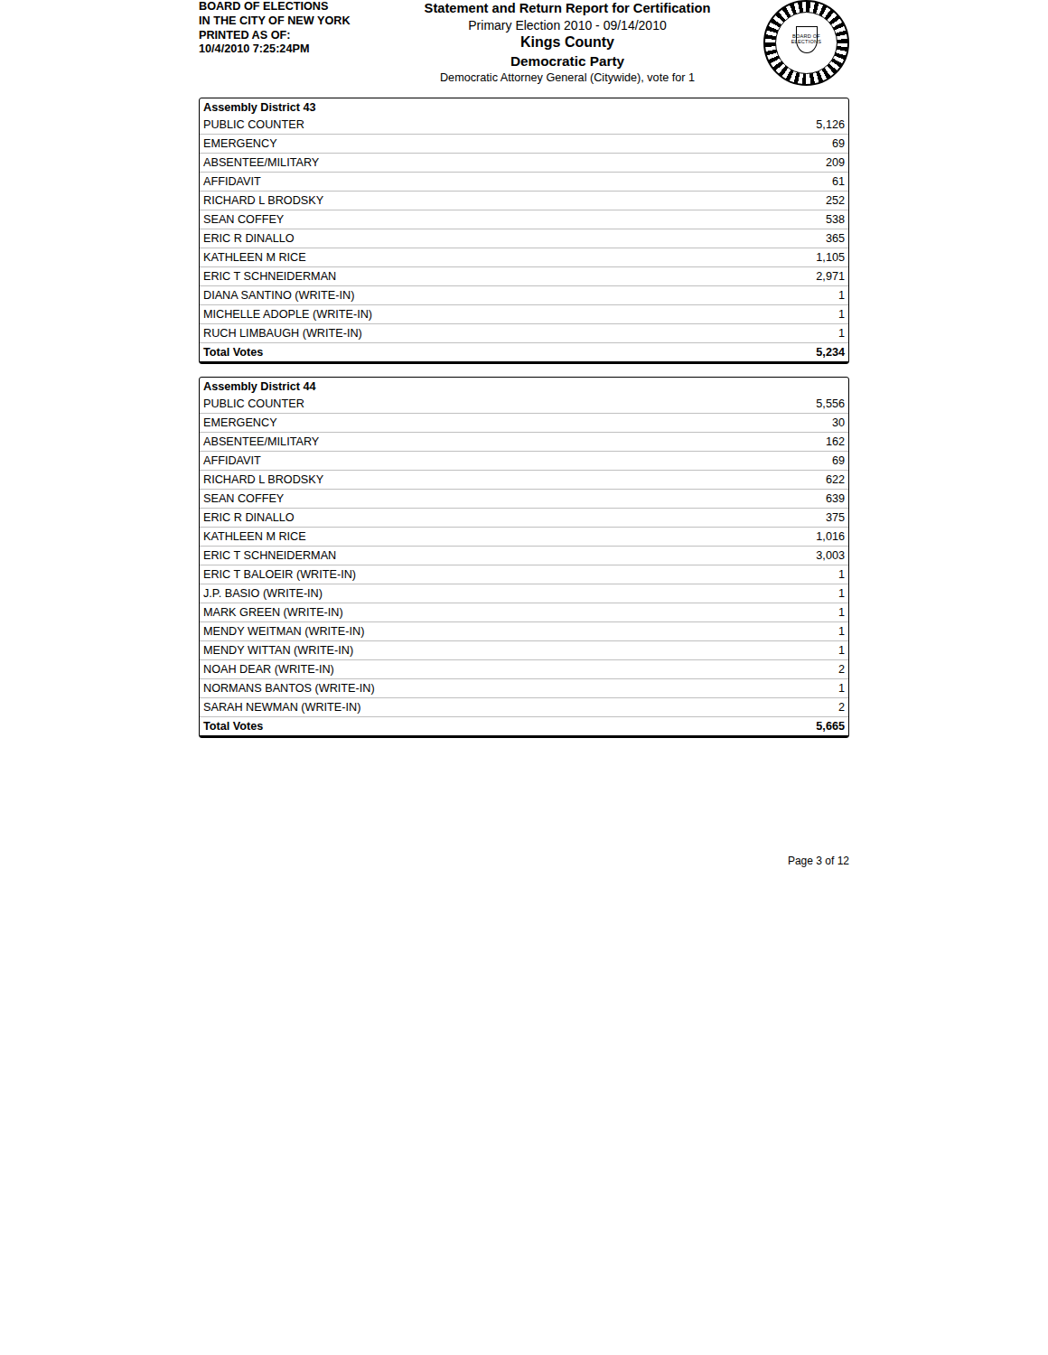BOARD OF ELECTIONS
IN THE CITY OF NEW YORK
PRINTED AS OF:
10/4/2010 7:25:24PM
Statement and Return Report for Certification
Primary Election 2010 - 09/14/2010
Kings County
Democratic Party
Democratic Attorney General (Citywide), vote for 1
BOARD OF
ELECTIONS
Assembly District 43
| PUBLIC COUNTER | 5,126 |
| EMERGENCY | 69 |
| ABSENTEE/MILITARY | 209 |
| AFFIDAVIT | 61 |
| RICHARD L BRODSKY | 252 |
| SEAN COFFEY | 538 |
| ERIC R DINALLO | 365 |
| KATHLEEN M RICE | 1,105 |
| ERIC T SCHNEIDERMAN | 2,971 |
| DIANA SANTINO (WRITE-IN) | 1 |
| MICHELLE ADOPLE (WRITE-IN) | 1 |
| RUCH LIMBAUGH (WRITE-IN) | 1 |
| Total Votes | 5,234 |
Assembly District 44
| PUBLIC COUNTER | 5,556 |
| EMERGENCY | 30 |
| ABSENTEE/MILITARY | 162 |
| AFFIDAVIT | 69 |
| RICHARD L BRODSKY | 622 |
| SEAN COFFEY | 639 |
| ERIC R DINALLO | 375 |
| KATHLEEN M RICE | 1,016 |
| ERIC T SCHNEIDERMAN | 3,003 |
| ERIC T BALOEIR (WRITE-IN) | 1 |
| J.P. BASIO (WRITE-IN) | 1 |
| MARK GREEN (WRITE-IN) | 1 |
| MENDY WEITMAN (WRITE-IN) | 1 |
| MENDY WITTAN (WRITE-IN) | 1 |
| NOAH DEAR (WRITE-IN) | 2 |
| NORMANS BANTOS (WRITE-IN) | 1 |
| SARAH NEWMAN (WRITE-IN) | 2 |
| Total Votes | 5,665 |
Page 3 of 12